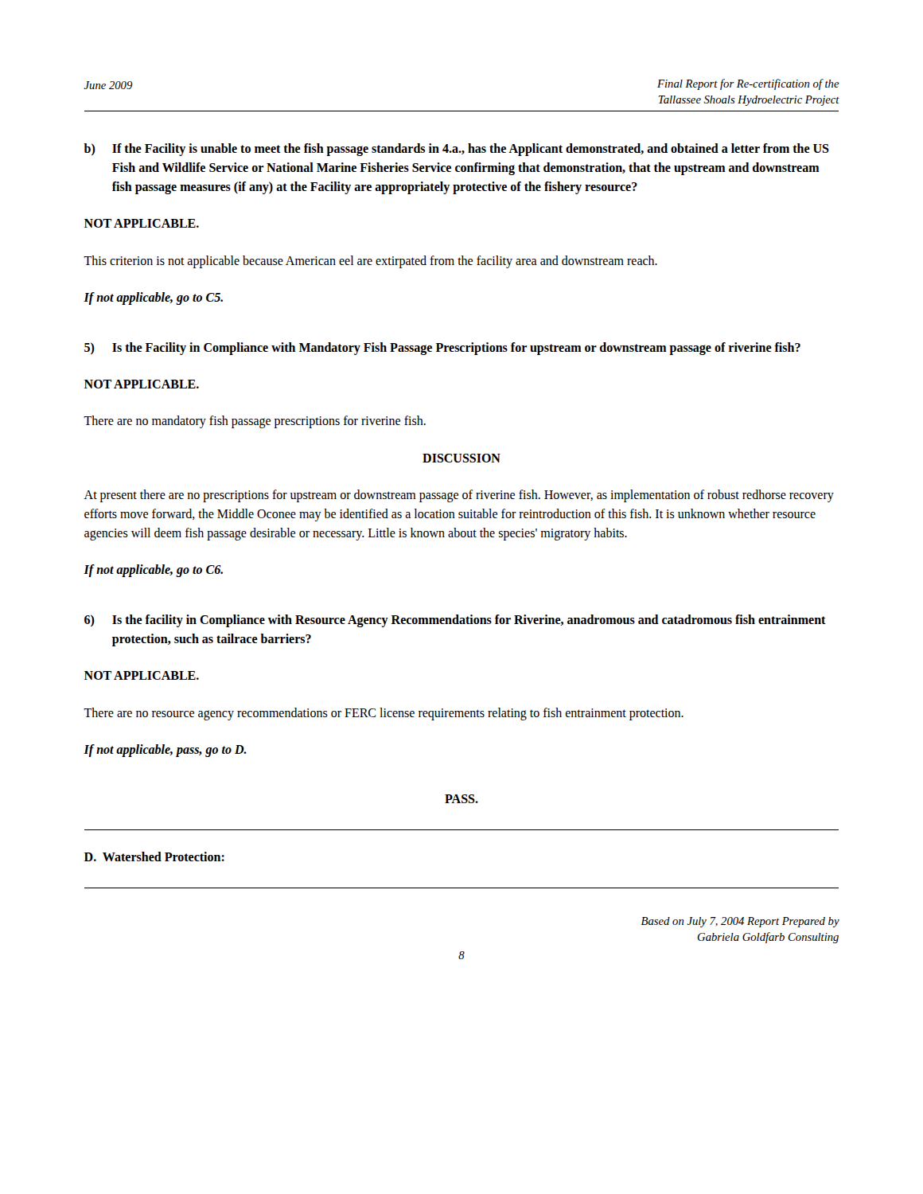June 2009
Final Report for Re-certification of the
Tallassee Shoals Hydroelectric Project
b) If the Facility is unable to meet the fish passage standards in 4.a., has the Applicant demonstrated, and obtained a letter from the US Fish and Wildlife Service or National Marine Fisheries Service confirming that demonstration, that the upstream and downstream fish passage measures (if any) at the Facility are appropriately protective of the fishery resource?
NOT APPLICABLE.
This criterion is not applicable because American eel are extirpated from the facility area and downstream reach.
If not applicable, go to C5.
5) Is the Facility in Compliance with Mandatory Fish Passage Prescriptions for upstream or downstream passage of riverine fish?
NOT APPLICABLE.
There are no mandatory fish passage prescriptions for riverine fish.
DISCUSSION
At present there are no prescriptions for upstream or downstream passage of riverine fish. However, as implementation of robust redhorse recovery efforts move forward, the Middle Oconee may be identified as a location suitable for reintroduction of this fish. It is unknown whether resource agencies will deem fish passage desirable or necessary. Little is known about the species' migratory habits.
If not applicable, go to C6.
6) Is the facility in Compliance with Resource Agency Recommendations for Riverine, anadromous and catadromous fish entrainment protection, such as tailrace barriers?
NOT APPLICABLE.
There are no resource agency recommendations or FERC license requirements relating to fish entrainment protection.
If not applicable, pass, go to D.
PASS.
D. Watershed Protection:
Based on July 7, 2004 Report Prepared by
Gabriela Goldfarb Consulting
8